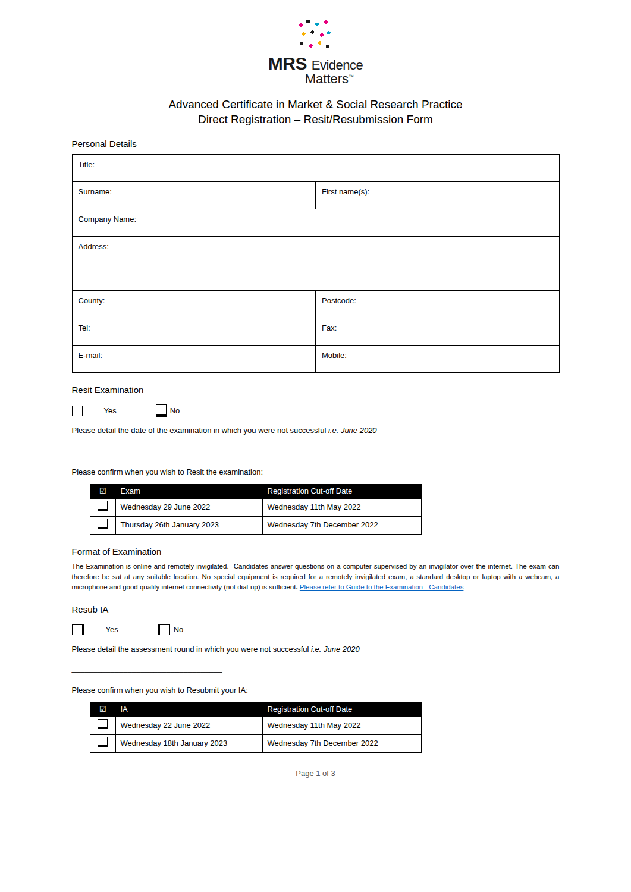MRS Evidence
Matters™
Advanced Certificate in Market & Social Research Practice Direct Registration – Resit/Resubmission Form
Personal Details
| Title: |
| Surname: | First name(s): |
| Company Name: |
| Address: |
| County: | Postcode: |
| Tel: | Fax: |
| E-mail: | Mobile: |
Resit Examination
Yes No
Please detail the date of the examination in which you were not successful i.e. June 2020
___________________________________
Please confirm when you wish to Resit the examination:
| ☑ | Exam | Registration Cut-off Date |
| --- | --- | --- |
| | Wednesday 29 June 2022 | Wednesday 11th May 2022 |
| | Thursday 26th January 2023 | Wednesday 7th December 2022 |
Format of Examination
The Examination is online and remotely invigilated. Candidates answer questions on a computer supervised by an invigilator over the internet. The exam can therefore be sat at any suitable location. No special equipment is required for a remotely invigilated exam, a standard desktop or laptop with a webcam, a microphone and good quality internet connectivity (not dial-up) is sufficient. Please refer to Guide to the Examination - Candidates
Resub IA
Yes No
Please detail the assessment round in which you were not successful i.e. June 2020
___________________________________
Please confirm when you wish to Resubmit your IA:
| ☑ | IA | Registration Cut-off Date |
| --- | --- | --- |
| | Wednesday 22 June 2022 | Wednesday 11th May 2022 |
| | Wednesday 18th January 2023 | Wednesday 7th December 2022 |
Page 1 of 3